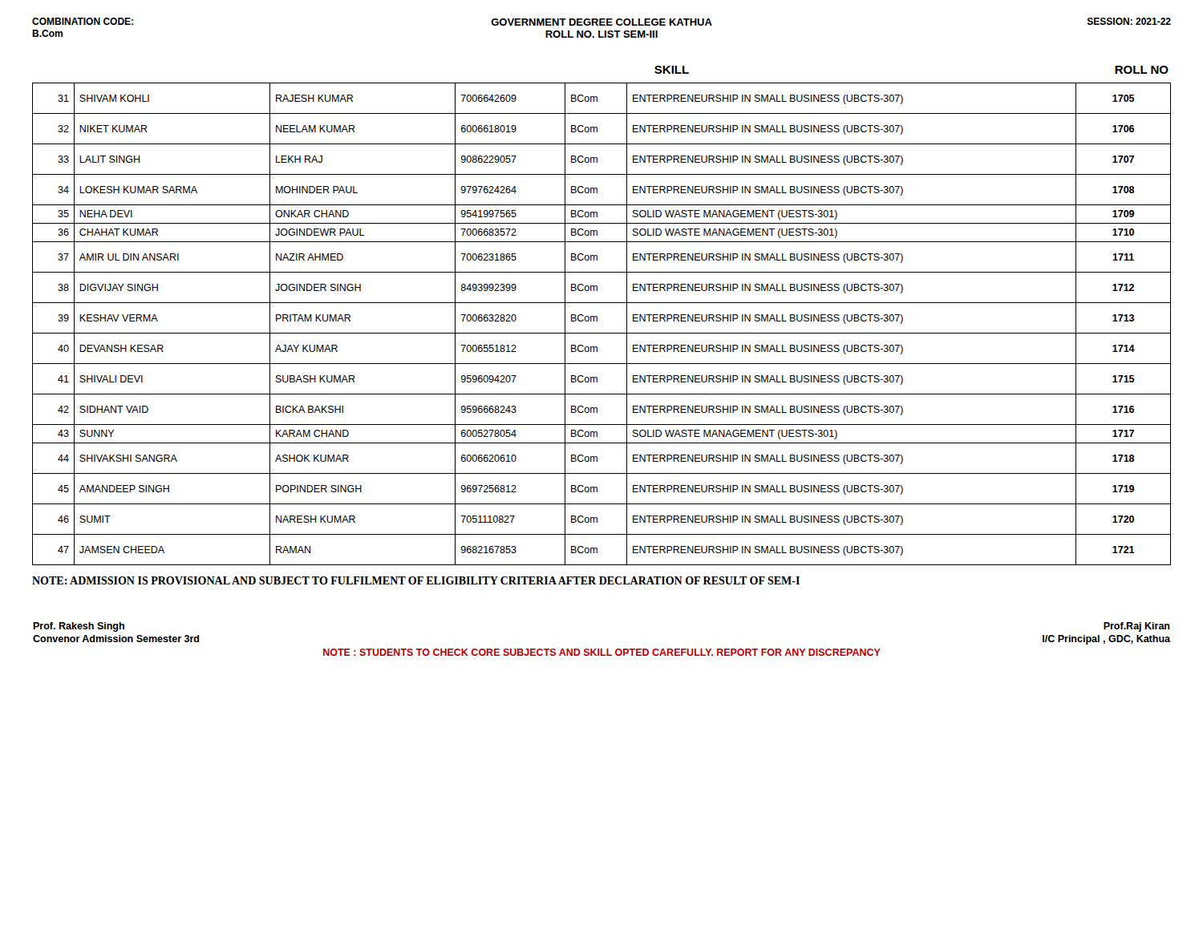| COMBINATION CODE: | GOVERNMENT DEGREE COLLEGE KATHUA | SESSION: 2021-22 |
| B.Com | ROLL NO. LIST SEM-III | |
| SKILL | ROLL NO |
| 31 | SHIVAM KOHLI | RAJESH KUMAR | 7006642609 | BCom | ENTERPRENEURSHIP IN SMALL BUSINESS (UBCTS-307) | 1705 |
| 32 | NIKET KUMAR | NEELAM KUMAR | 6006618019 | BCom | ENTERPRENEURSHIP IN SMALL BUSINESS (UBCTS-307) | 1706 |
| 33 | LALIT SINGH | LEKH RAJ | 9086229057 | BCom | ENTERPRENEURSHIP IN SMALL BUSINESS (UBCTS-307) | 1707 |
| 34 | LOKESH KUMAR SARMA | MOHINDER PAUL | 9797624264 | BCom | ENTERPRENEURSHIP IN SMALL BUSINESS (UBCTS-307) | 1708 |
| 35 | NEHA DEVI | ONKAR CHAND | 9541997565 | BCom | SOLID WASTE MANAGEMENT (UESTS-301) | 1709 |
| 36 | CHAHAT KUMAR | JOGINDEWR PAUL | 7006683572 | BCom | SOLID WASTE MANAGEMENT (UESTS-301) | 1710 |
| 37 | AMIR UL DIN ANSARI | NAZIR AHMED | 7006231865 | BCom | ENTERPRENEURSHIP IN SMALL BUSINESS (UBCTS-307) | 1711 |
| 38 | DIGVIJAY SINGH | JOGINDER SINGH | 8493992399 | BCom | ENTERPRENEURSHIP IN SMALL BUSINESS (UBCTS-307) | 1712 |
| 39 | KESHAV VERMA | PRITAM KUMAR | 7006632820 | BCom | ENTERPRENEURSHIP IN SMALL BUSINESS (UBCTS-307) | 1713 |
| 40 | DEVANSH KESAR | AJAY KUMAR | 7006551812 | BCom | ENTERPRENEURSHIP IN SMALL BUSINESS (UBCTS-307) | 1714 |
| 41 | SHIVALI DEVI | SUBASH KUMAR | 9596094207 | BCom | ENTERPRENEURSHIP IN SMALL BUSINESS (UBCTS-307) | 1715 |
| 42 | SIDHANT VAID | BICKA BAKSHI | 9596668243 | BCom | ENTERPRENEURSHIP IN SMALL BUSINESS (UBCTS-307) | 1716 |
| 43 | SUNNY | KARAM CHAND | 6005278054 | BCom | SOLID WASTE MANAGEMENT (UESTS-301) | 1717 |
| 44 | SHIVAKSHI SANGRA | ASHOK KUMAR | 6006620610 | BCom | ENTERPRENEURSHIP IN SMALL BUSINESS (UBCTS-307) | 1718 |
| 45 | AMANDEEP SINGH | POPINDER SINGH | 9697256812 | BCom | ENTERPRENEURSHIP IN SMALL BUSINESS (UBCTS-307) | 1719 |
| 46 | SUMIT | NARESH KUMAR | 7051110827 | BCom | ENTERPRENEURSHIP IN SMALL BUSINESS (UBCTS-307) | 1720 |
| 47 | JAMSEN CHEEDA | RAMAN | 9682167853 | BCom | ENTERPRENEURSHIP IN SMALL BUSINESS (UBCTS-307) | 1721 |
NOTE: ADMISSION IS PROVISIONAL AND SUBJECT TO FULFILMENT OF ELIGIBILITY CRITERIA AFTER DECLARATION OF RESULT OF SEM-I
| Prof. Rakesh Singh | Prof.Raj Kiran |
| Convenor Admission Semester 3rd | I/C Principal , GDC, Kathua |
| NOTE : STUDENTS TO CHECK CORE SUBJECTS AND SKILL OPTED CAREFULLY. REPORT FOR ANY DISCREPANCY |